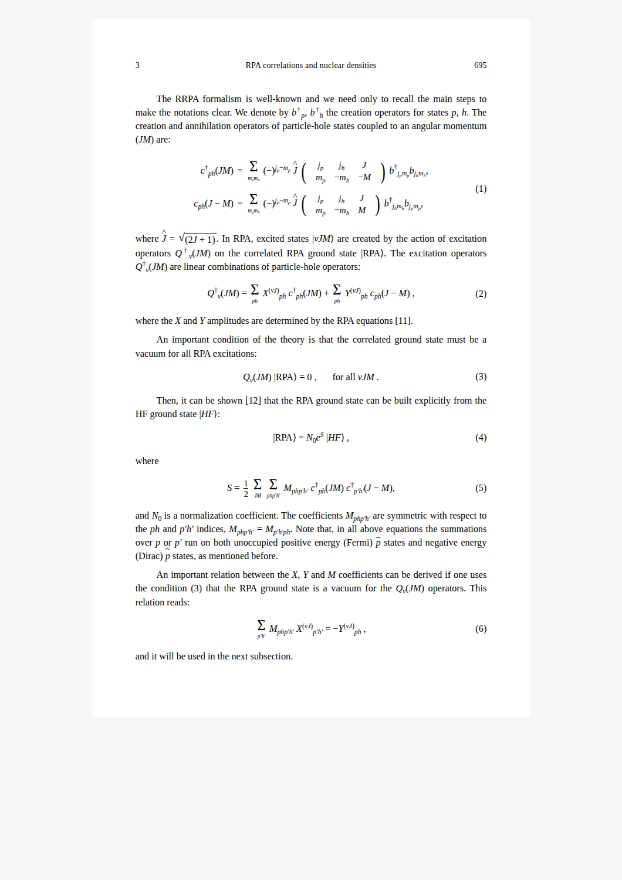3
RPA correlations and nuclear densities
695
The RRPA formalism is well-known and we need only to recall the main steps to make the notations clear. We denote by b†p, b†h the creation operators for states p, h. The creation and annihilation operators of particle-hole states coupled to an angular momentum (JM) are:
| c † ph ( JM ) | = | Σ m p m h (−) j p − m p ^ J ( / j p / j h / J / / m p / − m h / − M / ) b † j p m p b j h m h , |
| c ph ( J − M ) | = | Σ m p m h (−) j p − m p ^ J ( / j p / j h / J / / m p / − m h / M / ) b † j h m h b j p m p , |
(1)
where ^J = (2J + 1). In RPA, excited states |νJM⟩ are created by the action of excitation operators Q†ν(JM) on the correlated RPA ground state |RPA⟩. The excitation operators Q†ν(JM) are linear combinations of particle-hole operators:
Q†ν(JM) = Σph X(νJ)ph c†ph(JM) + Σph Y(νJ)ph cph(J − M) ,
(2)
where the X and Y amplitudes are determined by the RPA equations [11].
An important condition of the theory is that the correlated ground state must be a vacuum for all RPA excitations:
Qν(JM) |RPA⟩ = 0 , for all νJM .
(3)
Then, it can be shown [12] that the RPA ground state can be built explicitly from the HF ground state |HF⟩:
|RPA⟩ = N0eS |HF⟩ ,
(4)
where
S = 12 ΣJM Σphp′h′ Mphp′h′ c†ph(JM) c†p′h′(J − M),
(5)
and N0 is a normalization coefficient. The coefficients Mphp′h′ are symmetric with respect to the ph and p′h′ indices, Mphp′h′ = Mp′h′ph. Note that, in all above equations the summations over p or p′ run on both unoccupied positive energy (Fermi) –p states and negative energy (Dirac) ~p states, as mentioned before.
An important relation between the X, Y and M coefficients can be derived if one uses the condition (3) that the RPA ground state is a vacuum for the Qν(JM) operators. This relation reads:
Σp′h′ Mphp′h′ X(νJ)p′h′ = −Y(νJ)ph ,
(6)
and it will be used in the next subsection.